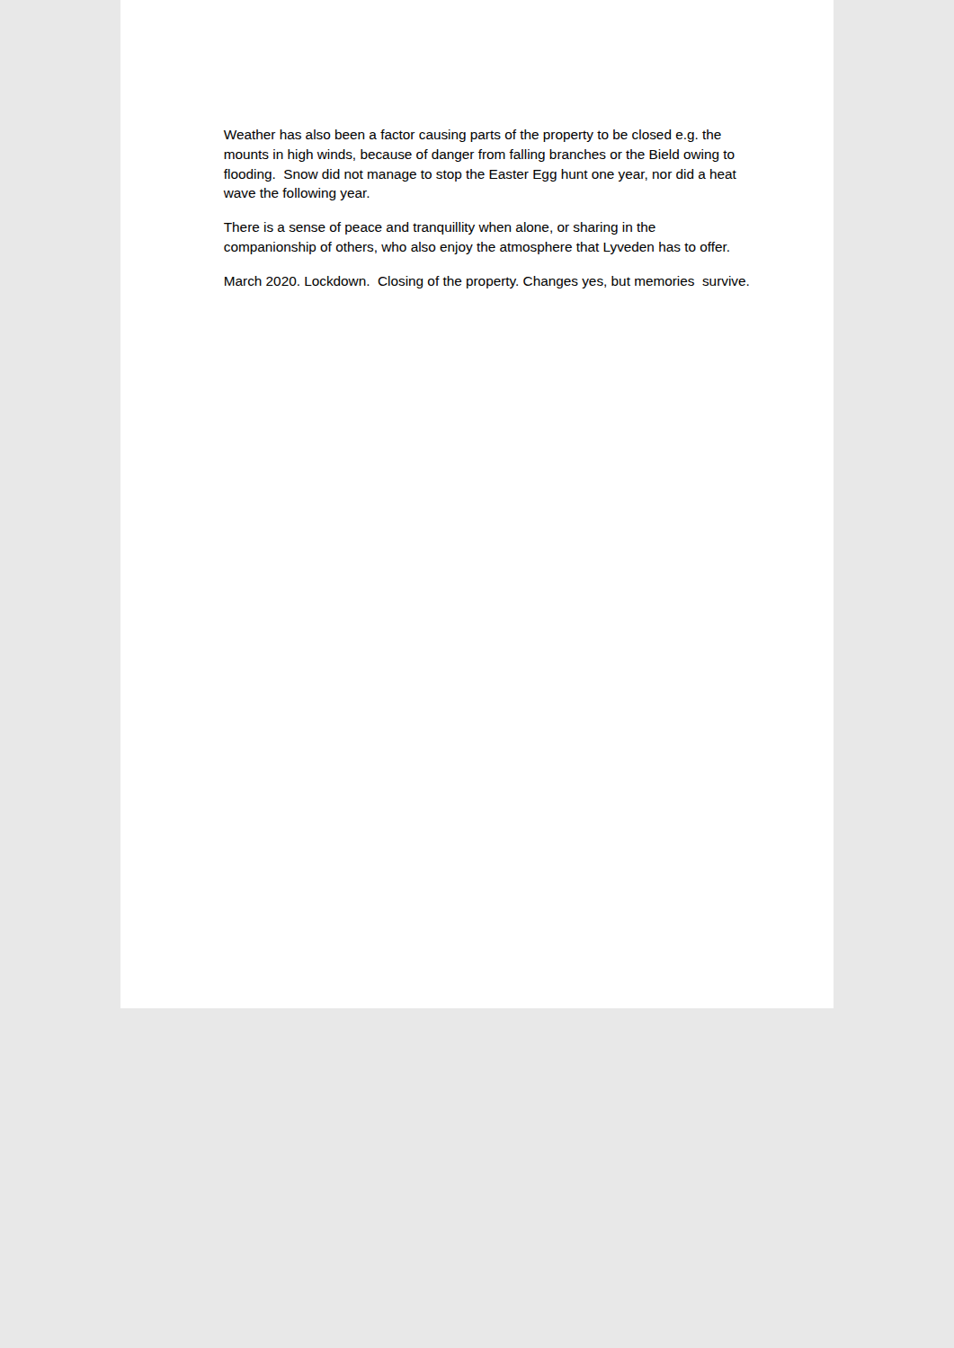Weather has also been a factor causing parts of the property to be closed e.g. the mounts in high winds, because of danger from falling branches or the Bield owing to flooding. Snow did not manage to stop the Easter Egg hunt one year, nor did a heat wave the following year.
There is a sense of peace and tranquillity when alone, or sharing in the companionship of others, who also enjoy the atmosphere that Lyveden has to offer.
March 2020. Lockdown. Closing of the property. Changes yes, but memories survive.